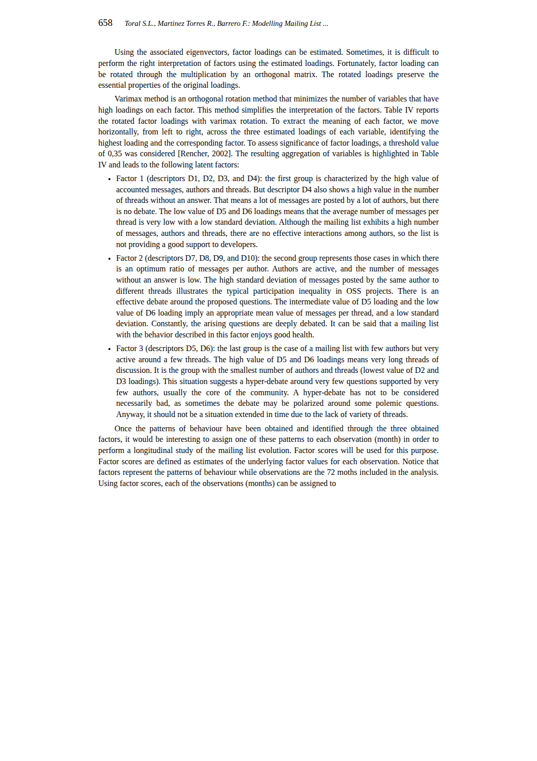658 Toral S.L., Martinez Torres R., Barrero F.: Modelling Mailing List ...
Using the associated eigenvectors, factor loadings can be estimated. Sometimes, it is difficult to perform the right interpretation of factors using the estimated loadings. Fortunately, factor loading can be rotated through the multiplication by an orthogonal matrix. The rotated loadings preserve the essential properties of the original loadings.
Varimax method is an orthogonal rotation method that minimizes the number of variables that have high loadings on each factor. This method simplifies the interpretation of the factors. Table IV reports the rotated factor loadings with varimax rotation. To extract the meaning of each factor, we move horizontally, from left to right, across the three estimated loadings of each variable, identifying the highest loading and the corresponding factor. To assess significance of factor loadings, a threshold value of 0,35 was considered [Rencher, 2002]. The resulting aggregation of variables is highlighted in Table IV and leads to the following latent factors:
Factor 1 (descriptors D1, D2, D3, and D4): the first group is characterized by the high value of accounted messages, authors and threads. But descriptor D4 also shows a high value in the number of threads without an answer. That means a lot of messages are posted by a lot of authors, but there is no debate. The low value of D5 and D6 loadings means that the average number of messages per thread is very low with a low standard deviation. Although the mailing list exhibits a high number of messages, authors and threads, there are no effective interactions among authors, so the list is not providing a good support to developers.
Factor 2 (descriptors D7, D8, D9, and D10): the second group represents those cases in which there is an optimum ratio of messages per author. Authors are active, and the number of messages without an answer is low. The high standard deviation of messages posted by the same author to different threads illustrates the typical participation inequality in OSS projects. There is an effective debate around the proposed questions. The intermediate value of D5 loading and the low value of D6 loading imply an appropriate mean value of messages per thread, and a low standard deviation. Constantly, the arising questions are deeply debated. It can be said that a mailing list with the behavior described in this factor enjoys good health.
Factor 3 (descriptors D5, D6): the last group is the case of a mailing list with few authors but very active around a few threads. The high value of D5 and D6 loadings means very long threads of discussion. It is the group with the smallest number of authors and threads (lowest value of D2 and D3 loadings). This situation suggests a hyper-debate around very few questions supported by very few authors, usually the core of the community. A hyper-debate has not to be considered necessarily bad, as sometimes the debate may be polarized around some polemic questions. Anyway, it should not be a situation extended in time due to the lack of variety of threads.
Once the patterns of behaviour have been obtained and identified through the three obtained factors, it would be interesting to assign one of these patterns to each observation (month) in order to perform a longitudinal study of the mailing list evolution. Factor scores will be used for this purpose. Factor scores are defined as estimates of the underlying factor values for each observation. Notice that factors represent the patterns of behaviour while observations are the 72 moths included in the analysis. Using factor scores, each of the observations (months) can be assigned to